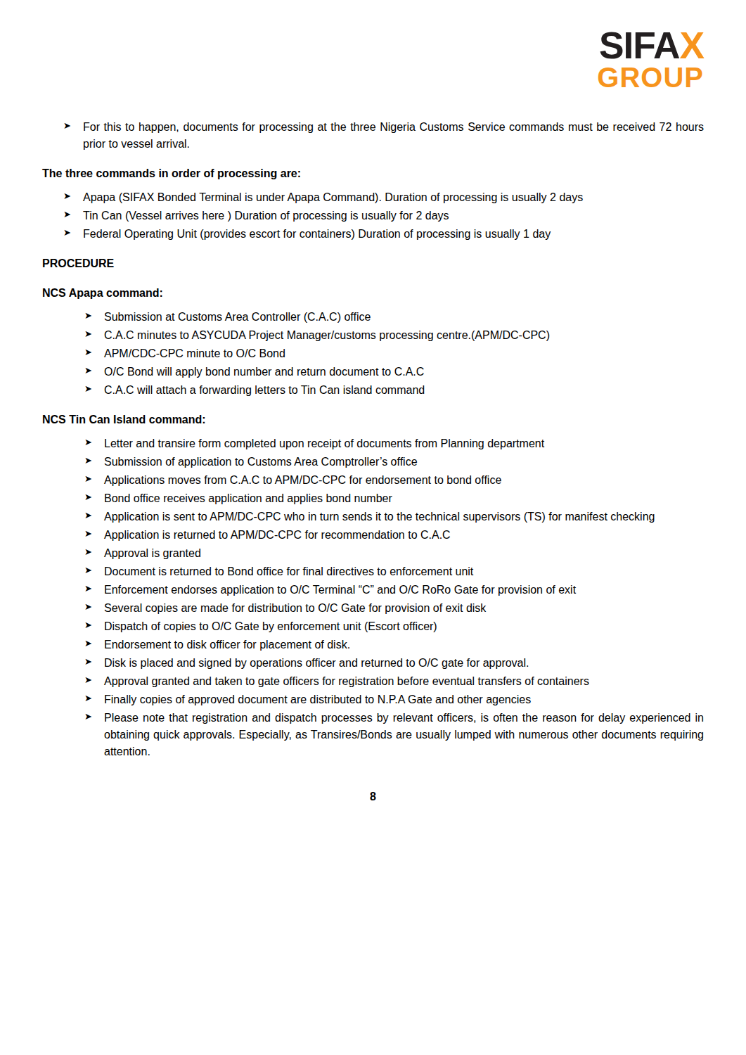SIFAX
GROUP
For this to happen, documents for processing at the three Nigeria Customs Service commands must be received 72 hours prior to vessel arrival.
The three commands in order of processing are:
Apapa (SIFAX Bonded Terminal is under Apapa Command). Duration of processing is usually 2 days
Tin Can (Vessel arrives here ) Duration of processing is usually for 2 days
Federal Operating Unit (provides escort for containers) Duration of processing is usually 1 day
PROCEDURE
NCS Apapa command:
Submission at Customs Area Controller (C.A.C) office
C.A.C minutes to ASYCUDA Project Manager/customs processing centre.(APM/DC-CPC)
APM/CDC-CPC minute to O/C Bond
O/C Bond will apply bond number and return document to C.A.C
C.A.C will attach a forwarding letters to Tin Can island command
NCS Tin Can Island command:
Letter and transire form completed upon receipt of documents from Planning department
Submission of application to Customs Area Comptroller’s office
Applications moves from C.A.C to APM/DC-CPC for endorsement to bond office
Bond office receives application and applies bond number
Application is sent to APM/DC-CPC who in turn sends it to the technical supervisors (TS) for manifest checking
Application is returned to APM/DC-CPC for recommendation to C.A.C
Approval is granted
Document is returned to Bond office for final directives to enforcement unit
Enforcement endorses application to O/C Terminal “C” and O/C RoRo Gate for provision of exit
Several copies are made for distribution to O/C Gate for provision of exit disk
Dispatch of copies to O/C Gate by enforcement unit (Escort officer)
Endorsement to disk officer for placement of disk.
Disk is placed and signed by operations officer and returned to O/C gate for approval.
Approval granted and taken to gate officers for registration before eventual transfers of containers
Finally copies of approved document are distributed to N.P.A Gate and other agencies
Please note that registration and dispatch processes by relevant officers, is often the reason for delay experienced in obtaining quick approvals. Especially, as Transires/Bonds are usually lumped with numerous other documents requiring attention.
8